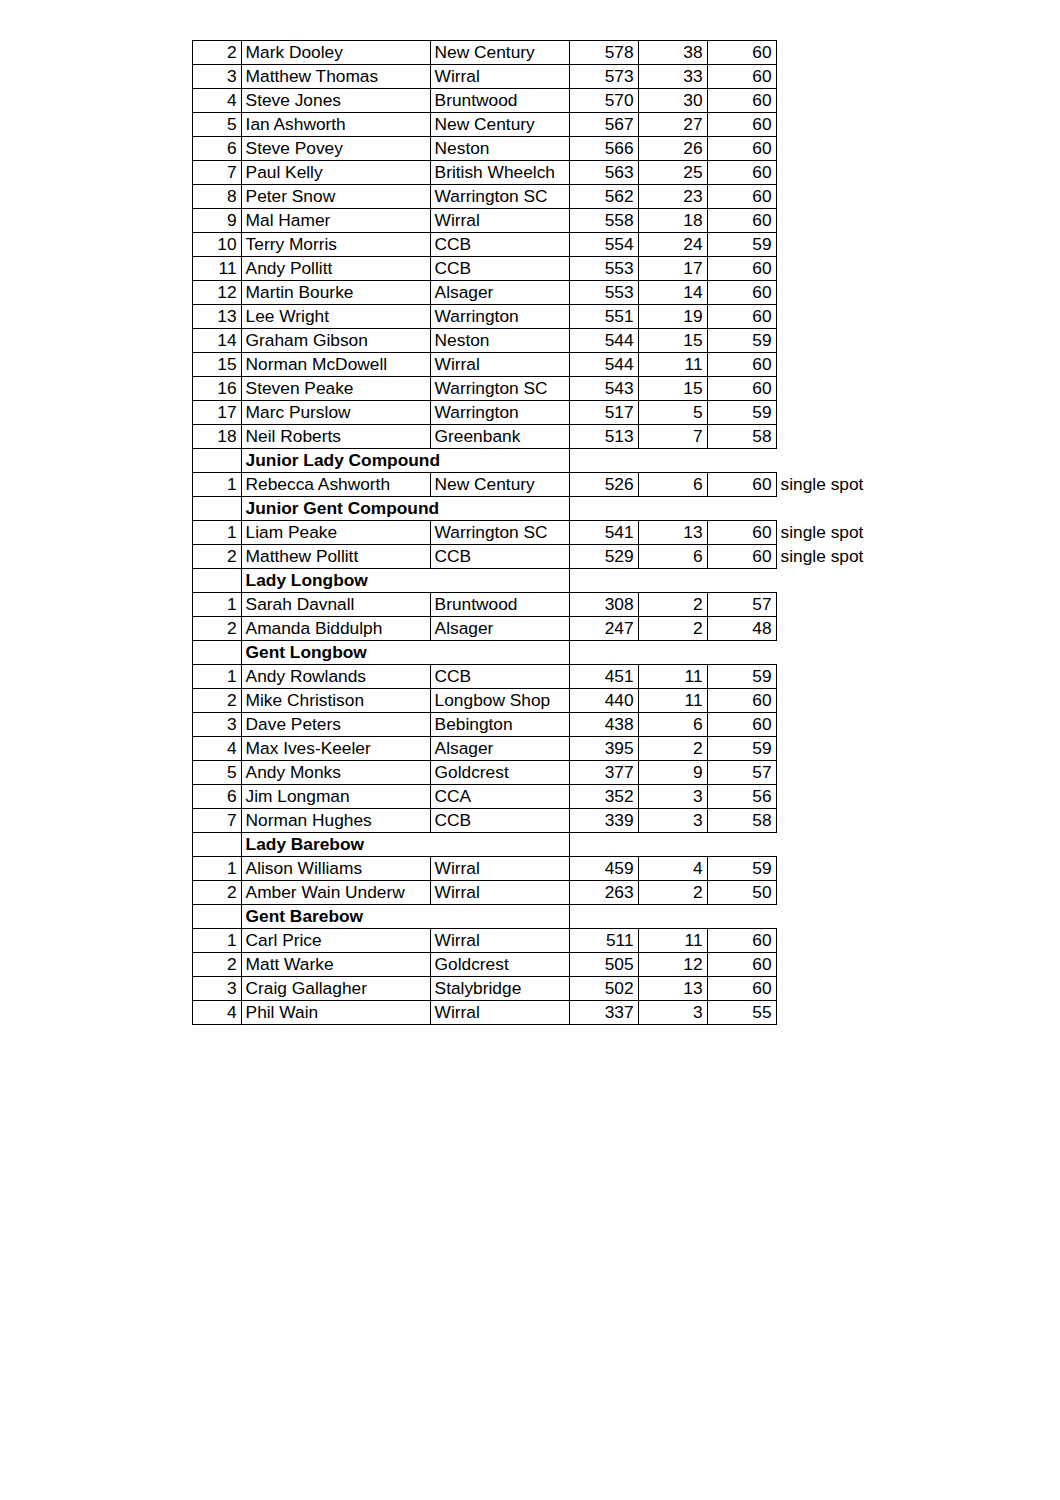| 2 | Mark Dooley | New Century | 578 | 38 | 60 | |
| 3 | Matthew Thomas | Wirral | 573 | 33 | 60 | |
| 4 | Steve Jones | Bruntwood | 570 | 30 | 60 | |
| 5 | Ian Ashworth | New Century | 567 | 27 | 60 | |
| 6 | Steve Povey | Neston | 566 | 26 | 60 | |
| 7 | Paul Kelly | British Wheelch | 563 | 25 | 60 | |
| 8 | Peter Snow | Warrington SC | 562 | 23 | 60 | |
| 9 | Mal Hamer | Wirral | 558 | 18 | 60 | |
| 10 | Terry Morris | CCB | 554 | 24 | 59 | |
| 11 | Andy Pollitt | CCB | 553 | 17 | 60 | |
| 12 | Martin Bourke | Alsager | 553 | 14 | 60 | |
| 13 | Lee Wright | Warrington | 551 | 19 | 60 | |
| 14 | Graham Gibson | Neston | 544 | 15 | 59 | |
| 15 | Norman McDowell | Wirral | 544 | 11 | 60 | |
| 16 | Steven Peake | Warrington SC | 543 | 15 | 60 | |
| 17 | Marc Purslow | Warrington | 517 | 5 | 59 | |
| 18 | Neil Roberts | Greenbank | 513 | 7 | 58 | |
| | Junior Lady Compound | | | | |
| 1 | Rebecca Ashworth | New Century | 526 | 6 | 60 | single spot |
| | Junior Gent Compound | | | | |
| 1 | Liam Peake | Warrington SC | 541 | 13 | 60 | single spot |
| 2 | Matthew Pollitt | CCB | 529 | 6 | 60 | single spot |
| | Lady Longbow | | | | |
| 1 | Sarah Davnall | Bruntwood | 308 | 2 | 57 | |
| 2 | Amanda Biddulph | Alsager | 247 | 2 | 48 | |
| | Gent Longbow | | | | |
| 1 | Andy Rowlands | CCB | 451 | 11 | 59 | |
| 2 | Mike Christison | Longbow Shop | 440 | 11 | 60 | |
| 3 | Dave Peters | Bebington | 438 | 6 | 60 | |
| 4 | Max Ives-Keeler | Alsager | 395 | 2 | 59 | |
| 5 | Andy Monks | Goldcrest | 377 | 9 | 57 | |
| 6 | Jim Longman | CCA | 352 | 3 | 56 | |
| 7 | Norman Hughes | CCB | 339 | 3 | 58 | |
| | Lady Barebow | | | | |
| 1 | Alison Williams | Wirral | 459 | 4 | 59 | |
| 2 | Amber Wain Underw | Wirral | 263 | 2 | 50 | |
| | Gent Barebow | | | | |
| 1 | Carl Price | Wirral | 511 | 11 | 60 | |
| 2 | Matt Warke | Goldcrest | 505 | 12 | 60 | |
| 3 | Craig Gallagher | Stalybridge | 502 | 13 | 60 | |
| 4 | Phil Wain | Wirral | 337 | 3 | 55 | |